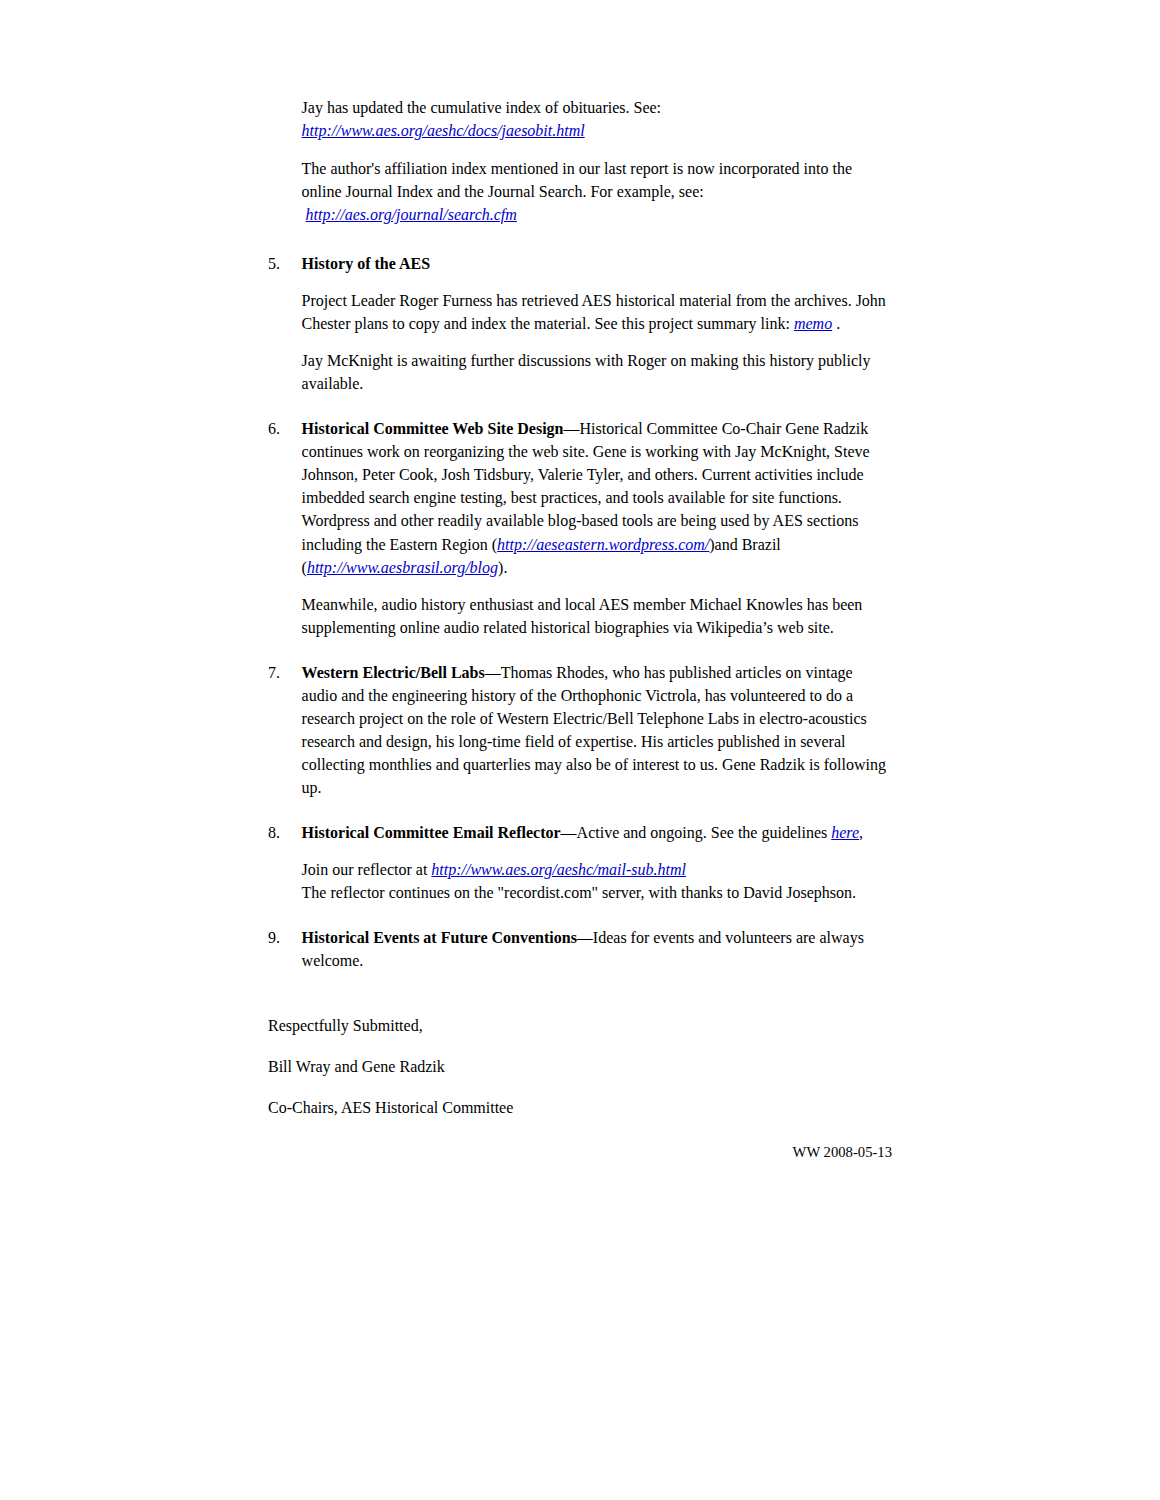Jay has updated the cumulative index of obituaries. See:
http://www.aes.org/aeshc/docs/jaesobit.html
The author's affiliation index mentioned in our last report is now incorporated into the online Journal Index and the Journal Search. For example, see: http://aes.org/journal/search.cfm
History of the AES
Project Leader Roger Furness has retrieved AES historical material from the archives. John Chester plans to copy and index the material. See this project summary link: memo .
Jay McKnight is awaiting further discussions with Roger on making this history publicly available.
Historical Committee Web Site Design—Historical Committee Co-Chair Gene Radzik continues work on reorganizing the web site. Gene is working with Jay McKnight, Steve Johnson, Peter Cook, Josh Tidsbury, Valerie Tyler, and others. Current activities include imbedded search engine testing, best practices, and tools available for site functions. Wordpress and other readily available blog-based tools are being used by AES sections including the Eastern Region (http://aeseastern.wordpress.com/)and Brazil (http://www.aesbrasil.org/blog).
Meanwhile, audio history enthusiast and local AES member Michael Knowles has been supplementing online audio related historical biographies via Wikipedia’s web site.
Western Electric/Bell Labs—Thomas Rhodes, who has published articles on vintage audio and the engineering history of the Orthophonic Victrola, has volunteered to do a research project on the role of Western Electric/Bell Telephone Labs in electro-acoustics research and design, his long-time field of expertise. His articles published in several collecting monthlies and quarterlies may also be of interest to us. Gene Radzik is following up.
Historical Committee Email Reflector—Active and ongoing. See the guidelines here,
Join our reflector at http://www.aes.org/aeshc/mail-sub.html
The reflector continues on the "recordist.com" server, with thanks to David Josephson.
Historical Events at Future Conventions—Ideas for events and volunteers are always welcome.
Respectfully Submitted,
Bill Wray and Gene Radzik
Co-Chairs, AES Historical Committee
WW 2008-05-13